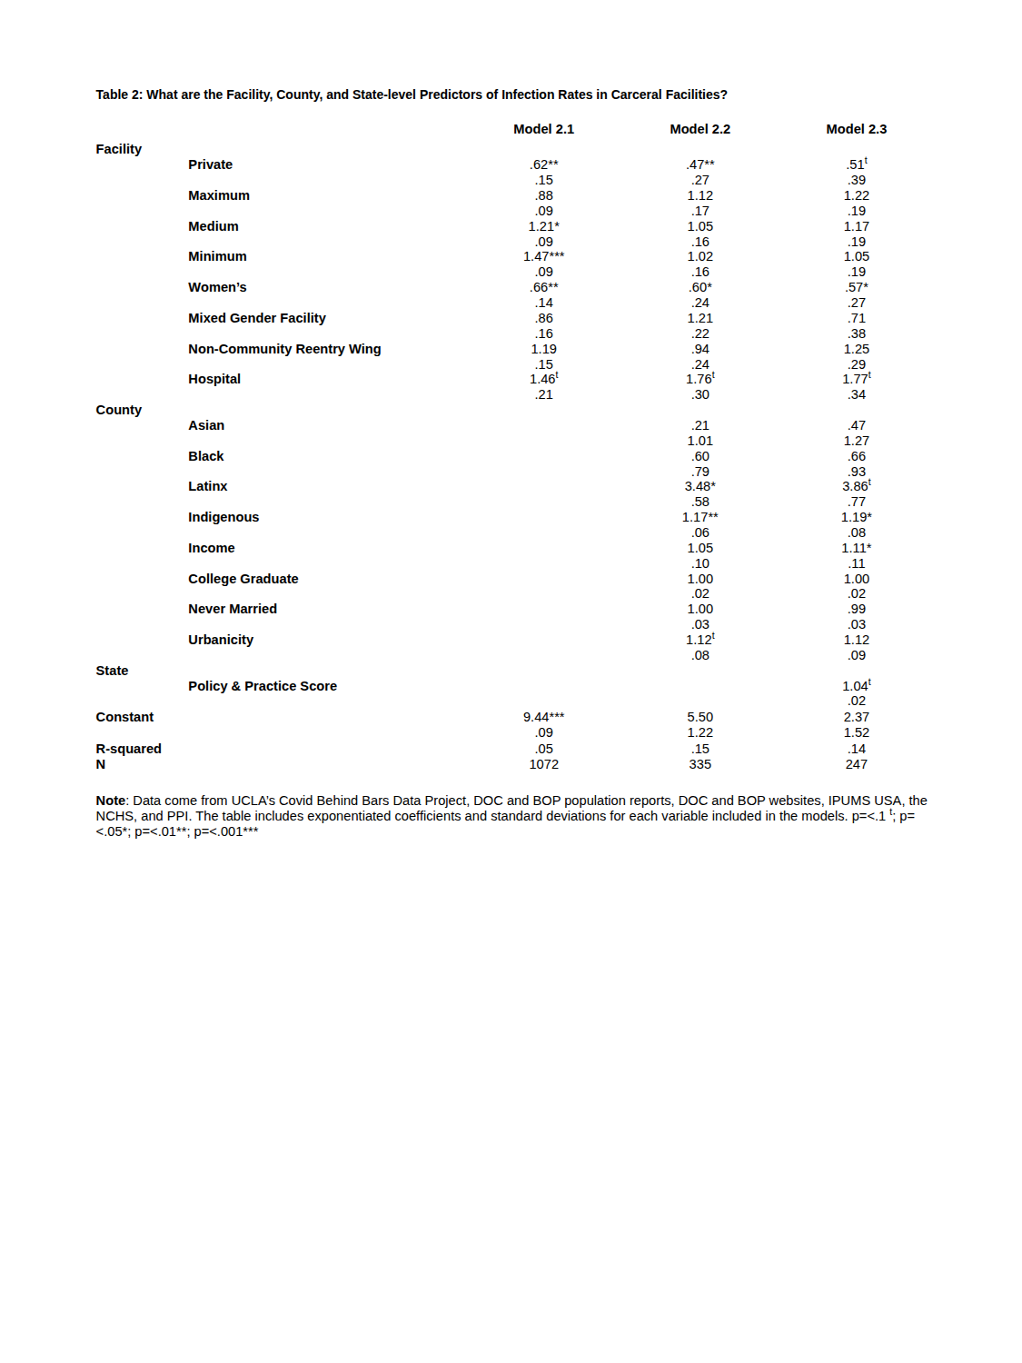Table 2: What are the Facility, County, and State-level Predictors of Infection Rates in Carceral Facilities?
| | Model 2.1 | Model 2.2 | Model 2.3 |
| --- | --- | --- | --- |
| Facility | |
| | Private | .62** | .47** | .51 t |
| | | .15 | .27 | .39 |
| | Maximum | .88 | 1.12 | 1.22 |
| | | .09 | .17 | .19 |
| | Medium | 1.21* | 1.05 | 1.17 |
| | | .09 | .16 | .19 |
| | Minimum | 1.47*** | 1.02 | 1.05 |
| | | .09 | .16 | .19 |
| | Women’s | .66** | .60* | .57* |
| | | .14 | .24 | .27 |
| | Mixed Gender Facility | .86 | 1.21 | .71 |
| | | .16 | .22 | .38 |
| | Non-Community Reentry Wing | 1.19 | .94 | 1.25 |
| | | .15 | .24 | .29 |
| | Hospital | 1.46 t | 1.76 t | 1.77 t |
| | | .21 | .30 | .34 |
| County | |
| | Asian | | .21 | .47 |
| | | | 1.01 | 1.27 |
| | Black | | .60 | .66 |
| | | | .79 | .93 |
| | Latinx | | 3.48* | 3.86 t |
| | | | .58 | .77 |
| | Indigenous | | 1.17** | 1.19* |
| | | | .06 | .08 |
| | Income | | 1.05 | 1.11* |
| | | | .10 | .11 |
| | College Graduate | | 1.00 | 1.00 |
| | | | .02 | .02 |
| | Never Married | | 1.00 | .99 |
| | | | .03 | .03 |
| | Urbanicity | | 1.12 t | 1.12 |
| | | | .08 | .09 |
| State | |
| | Policy & Practice Score | | | 1.04 t |
| | | | | .02 |
| Constant | 9.44*** | 5.50 | 2.37 |
| | .09 | 1.22 | 1.52 |
| R-squared | .05 | .15 | .14 |
| N | 1072 | 335 | 247 |
Note: Data come from UCLA’s Covid Behind Bars Data Project, DOC and BOP population reports, DOC and BOP websites, IPUMS USA, the NCHS, and PPI. The table includes exponentiated coefficients and standard deviations for each variable included in the models. p=<.1 t; p=<.05*; p=<.01**; p=<.001***